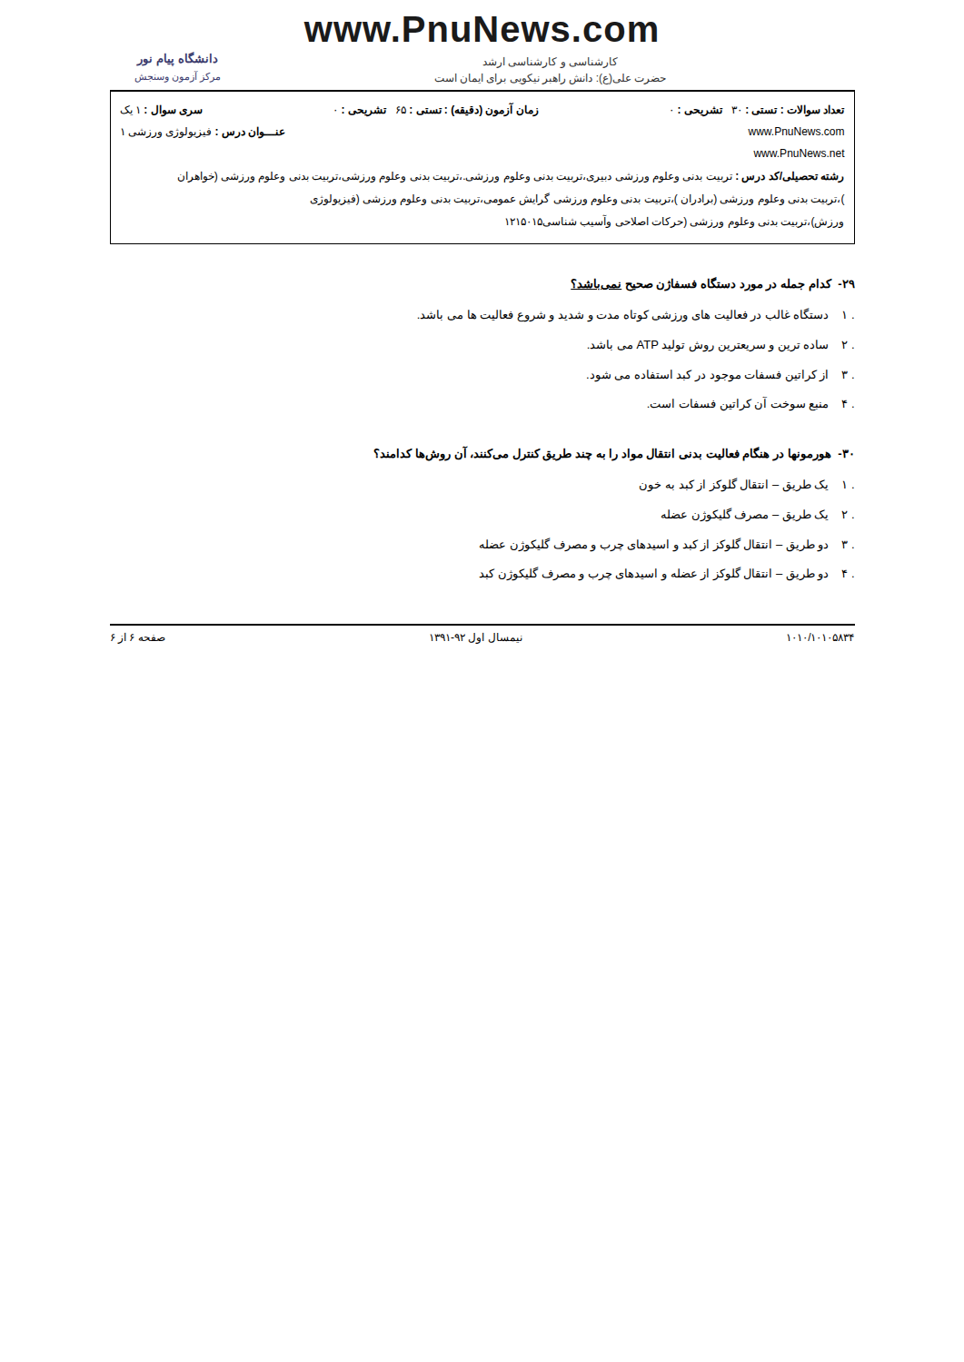www. PnuNews. com
کارشناسی و کارشناسی ارشد
حضرت علی(ع): دانش راهبر نیکویی برای ایمان است
دانشگاه پیام نور
مرکز آزمون وسنجش
تعداد سوالات : تستی : ۳۰ تشریحی : ۰
زمان آزمون (دقیقه) : تستی : ۶۵ تشریحی : ۰
سری سوال : ۱ یک
www.PnuNews.com
عنـــوان درس : فیزیولوژی ورزشی ۱
www.PnuNews.net
رشته تحصیلی/کد درس : تربیت بدنی وعلوم ورزشی دبیری،تربیت بدنی وعلوم ورزشی.،تربیت بدنی وعلوم ورزشی،تربیت بدنی وعلوم ورزشی (خواهران
)،تربیت بدنی وعلوم ورزشی (برادران )،تربیت بدنی وعلوم ورزشی گرایش عمومی،تربیت بدنی وعلوم ورزشی (فیزیولوژی
ورزش)،تربیت بدنی وعلوم ورزشی (حرکات اصلاحی وآسیب شناسی۱۲۱۵۰۱۵
۲۹- کدام جمله در مورد دستگاه فسفاژن صحیح نمی‌باشد؟
۱ . دستگاه غالب در فعالیت های ورزشی کوتاه مدت و شدید و شروع فعالیت ها می باشد.
۲ . ساده ترین و سریعترین روش تولید ATP می باشد.
۳ . از کراتین فسفات موجود در کبد استفاده می شود.
۴ . منبع سوخت آن کراتین فسفات است.
۳۰- هورمونها در هنگام فعالیت بدنی انتقال مواد را به چند طریق کنترل می‌کنند، آن روش‌ها کدامند؟
۱ . یک طریق – انتقال گلوکز از کبد به خون
۲ . یک طریق – مصرف گلیکوژن عضله
۳ . دو طریق – انتقال گلوکز از کبد و اسیدهای چرب و مصرف گلیکوژن عضله
۴ . دو طریق – انتقال گلوکز از عضله و اسیدهای چرب و مصرف گلیکوژن کبد
۱۰۱۰/۱۰۱۰۵۸۳۴
نیمسال اول ۹۲-۱۳۹۱
صفحه ۶ از ۶